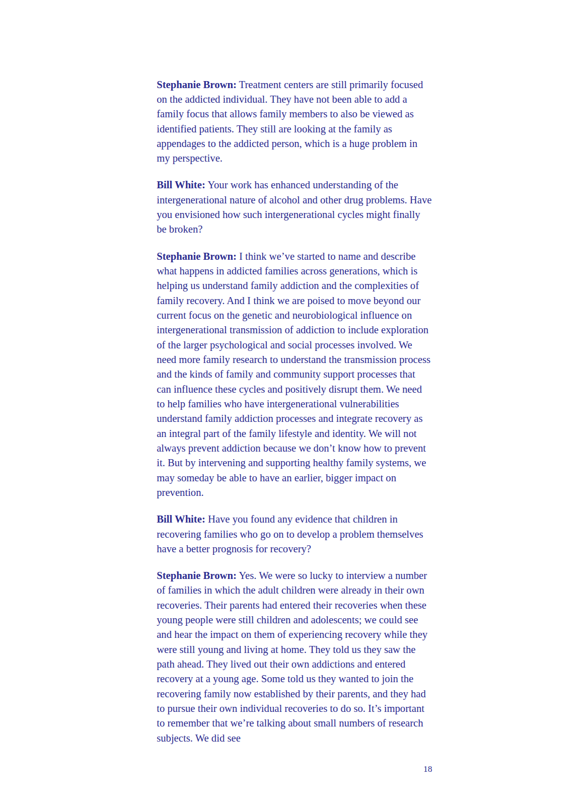Stephanie Brown: Treatment centers are still primarily focused on the addicted individual. They have not been able to add a family focus that allows family members to also be viewed as identified patients. They still are looking at the family as appendages to the addicted person, which is a huge problem in my perspective.
Bill White: Your work has enhanced understanding of the intergenerational nature of alcohol and other drug problems. Have you envisioned how such intergenerational cycles might finally be broken?
Stephanie Brown: I think we’ve started to name and describe what happens in addicted families across generations, which is helping us understand family addiction and the complexities of family recovery. And I think we are poised to move beyond our current focus on the genetic and neurobiological influence on intergenerational transmission of addiction to include exploration of the larger psychological and social processes involved. We need more family research to understand the transmission process and the kinds of family and community support processes that can influence these cycles and positively disrupt them. We need to help families who have intergenerational vulnerabilities understand family addiction processes and integrate recovery as an integral part of the family lifestyle and identity. We will not always prevent addiction because we don’t know how to prevent it. But by intervening and supporting healthy family systems, we may someday be able to have an earlier, bigger impact on prevention.
Bill White: Have you found any evidence that children in recovering families who go on to develop a problem themselves have a better prognosis for recovery?
Stephanie Brown: Yes. We were so lucky to interview a number of families in which the adult children were already in their own recoveries. Their parents had entered their recoveries when these young people were still children and adolescents; we could see and hear the impact on them of experiencing recovery while they were still young and living at home. They told us they saw the path ahead. They lived out their own addictions and entered recovery at a young age. Some told us they wanted to join the recovering family now established by their parents, and they had to pursue their own individual recoveries to do so. It’s important to remember that we’re talking about small numbers of research subjects. We did see
18